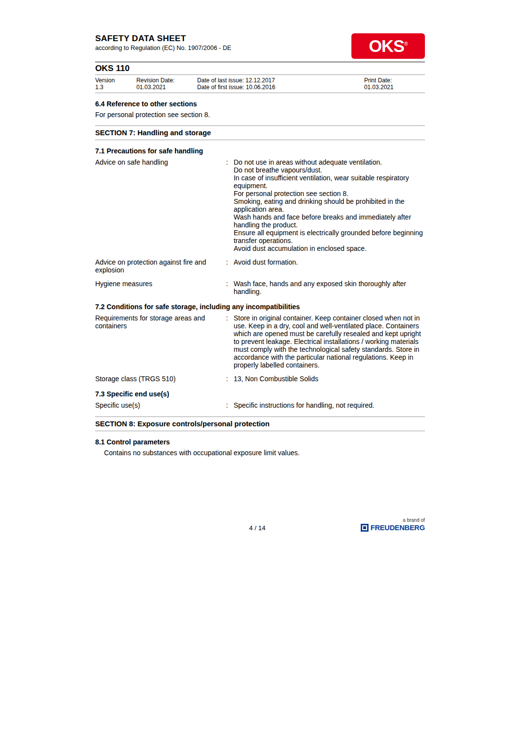SAFETY DATA SHEET
according to Regulation (EC) No. 1907/2006 - DE
OKS®
OKS 110
Version 1.3
Revision Date: 01.03.2021
Date of last issue: 12.12.2017 Date of first issue: 10.06.2016
Print Date: 01.03.2021
6.4 Reference to other sections
For personal protection see section 8.
SECTION 7: Handling and storage
7.1 Precautions for safe handling
| Advice on safe handling | : | Do not use in areas without adequate ventilation. Do not breathe vapours/dust. In case of insufficient ventilation, wear suitable respiratory equipment. For personal protection see section 8. Smoking, eating and drinking should be prohibited in the application area. Wash hands and face before breaks and immediately after handling the product. Ensure all equipment is electrically grounded before beginning transfer operations. Avoid dust accumulation in enclosed space. |
| Advice on protection against fire and explosion | : | Avoid dust formation. |
| Hygiene measures | : | Wash face, hands and any exposed skin thoroughly after handling. |
7.2 Conditions for safe storage, including any incompatibilities
| Requirements for storage areas and containers | : | Store in original container. Keep container closed when not in use. Keep in a dry, cool and well-ventilated place. Containers which are opened must be carefully resealed and kept upright to prevent leakage. Electrical installations / working materials must comply with the technological safety standards. Store in accordance with the particular national regulations. Keep in properly labelled containers. |
| Storage class (TRGS 510) | : | 13, Non Combustible Solids |
7.3 Specific end use(s)
| Specific use(s) | : | Specific instructions for handling, not required. |
SECTION 8: Exposure controls/personal protection
8.1 Control parameters
Contains no substances with occupational exposure limit values.
4 / 14
a brand of
FREUDENBERG